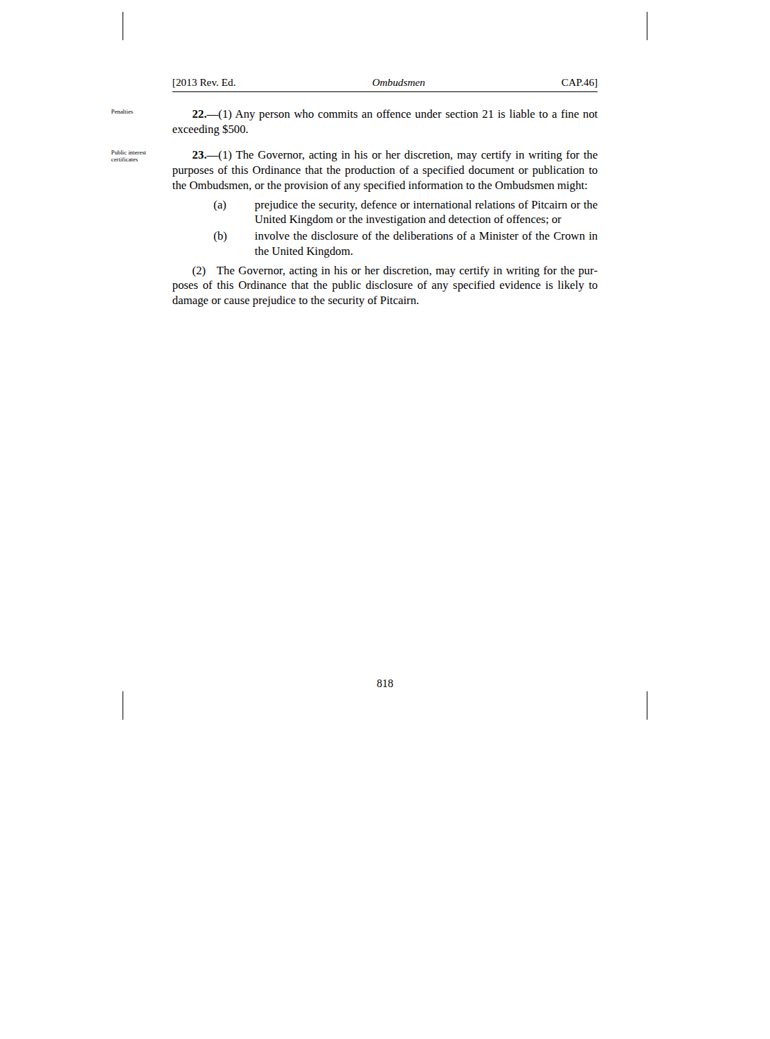[2013 Rev. Ed. Ombudsmen CAP.46]
Penalties
22.—(1) Any person who commits an offence under section 21 is liable to a fine not exceeding $500.
Public interest
certificates
23.—(1) The Governor, acting in his or her discretion, may certify in writing for the purposes of this Ordinance that the production of a specified document or publication to the Ombudsmen, or the provision of any specified information to the Ombudsmen might:
(a) prejudice the security, defence or international relations of Pitcairn or the United Kingdom or the investigation and detection of offences; or
(b) involve the disclosure of the deliberations of a Minister of the Crown in the United Kingdom.
(2) The Governor, acting in his or her discretion, may certify in writing for the purposes of this Ordinance that the public disclosure of any specified evidence is likely to damage or cause prejudice to the security of Pitcairn.
818